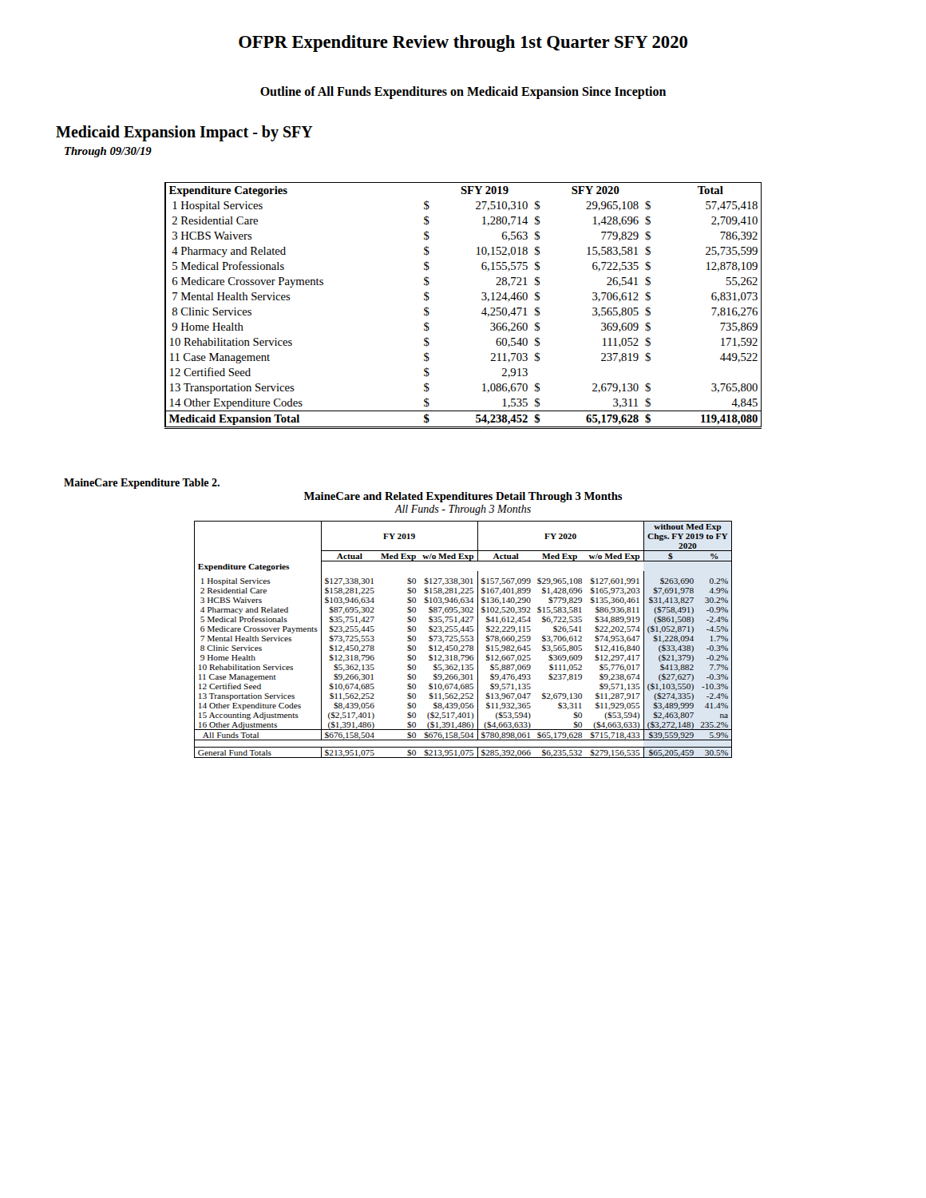OFPR Expenditure Review through 1st Quarter SFY 2020
Outline of All Funds Expenditures on Medicaid Expansion Since Inception
Medicaid Expansion Impact - by SFY
Through 09/30/19
| Expenditure Categories | | SFY 2019 | | SFY 2020 | | Total |
| --- | --- | --- | --- | --- | --- | --- |
| 1 Hospital Services | $ | 27,510,310 | $ | 29,965,108 | $ | 57,475,418 |
| 2 Residential Care | $ | 1,280,714 | $ | 1,428,696 | $ | 2,709,410 |
| 3 HCBS Waivers | $ | 6,563 | $ | 779,829 | $ | 786,392 |
| 4 Pharmacy and Related | $ | 10,152,018 | $ | 15,583,581 | $ | 25,735,599 |
| 5 Medical Professionals | $ | 6,155,575 | $ | 6,722,535 | $ | 12,878,109 |
| 6 Medicare Crossover Payments | $ | 28,721 | $ | 26,541 | $ | 55,262 |
| 7 Mental Health Services | $ | 3,124,460 | $ | 3,706,612 | $ | 6,831,073 |
| 8 Clinic Services | $ | 4,250,471 | $ | 3,565,805 | $ | 7,816,276 |
| 9 Home Health | $ | 366,260 | $ | 369,609 | $ | 735,869 |
| 10 Rehabilitation Services | $ | 60,540 | $ | 111,052 | $ | 171,592 |
| 11 Case Management | $ | 211,703 | $ | 237,819 | $ | 449,522 |
| 12 Certified Seed | $ | 2,913 | | | | |
| 13 Transportation Services | $ | 1,086,670 | $ | 2,679,130 | $ | 3,765,800 |
| 14 Other Expenditure Codes | $ | 1,535 | $ | 3,311 | $ | 4,845 |
| Medicaid Expansion Total | $ | 54,238,452 | $ | 65,179,628 | $ | 119,418,080 |
MaineCare Expenditure Table 2.
MaineCare and Related Expenditures Detail Through 3 Months
All Funds - Through 3 Months
| | FY 2019 | FY 2020 | without Med Exp Chgs. FY 2019 to FY 2020 |
| --- | --- | --- | --- |
| Actual | Med Exp | w/o Med Exp | Actual | Med Exp | w/o Med Exp | $ | % |
| Expenditure Categories | | | | | | | | |
| 1 Hospital Services | $127,338,301 | $0 | $127,338,301 | $157,567,099 | $29,965,108 | $127,601,991 | $263,690 | 0.2% |
| 2 Residential Care | $158,281,225 | $0 | $158,281,225 | $167,401,899 | $1,428,696 | $165,973,203 | $7,691,978 | 4.9% |
| 3 HCBS Waivers | $103,946,634 | $0 | $103,946,634 | $136,140,290 | $779,829 | $135,360,461 | $31,413,827 | 30.2% |
| 4 Pharmacy and Related | $87,695,302 | $0 | $87,695,302 | $102,520,392 | $15,583,581 | $86,936,811 | ($758,491) | -0.9% |
| 5 Medical Professionals | $35,751,427 | $0 | $35,751,427 | $41,612,454 | $6,722,535 | $34,889,919 | ($861,508) | -2.4% |
| 6 Medicare Crossover Payments | $23,255,445 | $0 | $23,255,445 | $22,229,115 | $26,541 | $22,202,574 | ($1,052,871) | -4.5% |
| 7 Mental Health Services | $73,725,553 | $0 | $73,725,553 | $78,660,259 | $3,706,612 | $74,953,647 | $1,228,094 | 1.7% |
| 8 Clinic Services | $12,450,278 | $0 | $12,450,278 | $15,982,645 | $3,565,805 | $12,416,840 | ($33,438) | -0.3% |
| 9 Home Health | $12,318,796 | $0 | $12,318,796 | $12,667,025 | $369,609 | $12,297,417 | ($21,379) | -0.2% |
| 10 Rehabilitation Services | $5,362,135 | $0 | $5,362,135 | $5,887,069 | $111,052 | $5,776,017 | $413,882 | 7.7% |
| 11 Case Management | $9,266,301 | $0 | $9,266,301 | $9,476,493 | $237,819 | $9,238,674 | ($27,627) | -0.3% |
| 12 Certified Seed | $10,674,685 | $0 | $10,674,685 | $9,571,135 | | $9,571,135 | ($1,103,550) | -10.3% |
| 13 Transportation Services | $11,562,252 | $0 | $11,562,252 | $13,967,047 | $2,679,130 | $11,287,917 | ($274,335) | -2.4% |
| 14 Other Expenditure Codes | $8,439,056 | $0 | $8,439,056 | $11,932,365 | $3,311 | $11,929,055 | $3,489,999 | 41.4% |
| 15 Accounting Adjustments | ($2,517,401) | $0 | ($2,517,401) | ($53,594) | $0 | ($53,594) | $2,463,807 | na |
| 16 Other Adjustments | ($1,391,486) | $0 | ($1,391,486) | ($4,663,633) | $0 | ($4,663,633) | ($3,272,148) | 235.2% |
| All Funds Total | $676,158,504 | $0 | $676,158,504 | $780,898,061 | $65,179,628 | $715,718,433 | $39,559,929 | 5.9% |
| General Fund Totals | $213,951,075 | $0 | $213,951,075 | $285,392,066 | $6,235,532 | $279,156,535 | $65,205,459 | 30.5% |